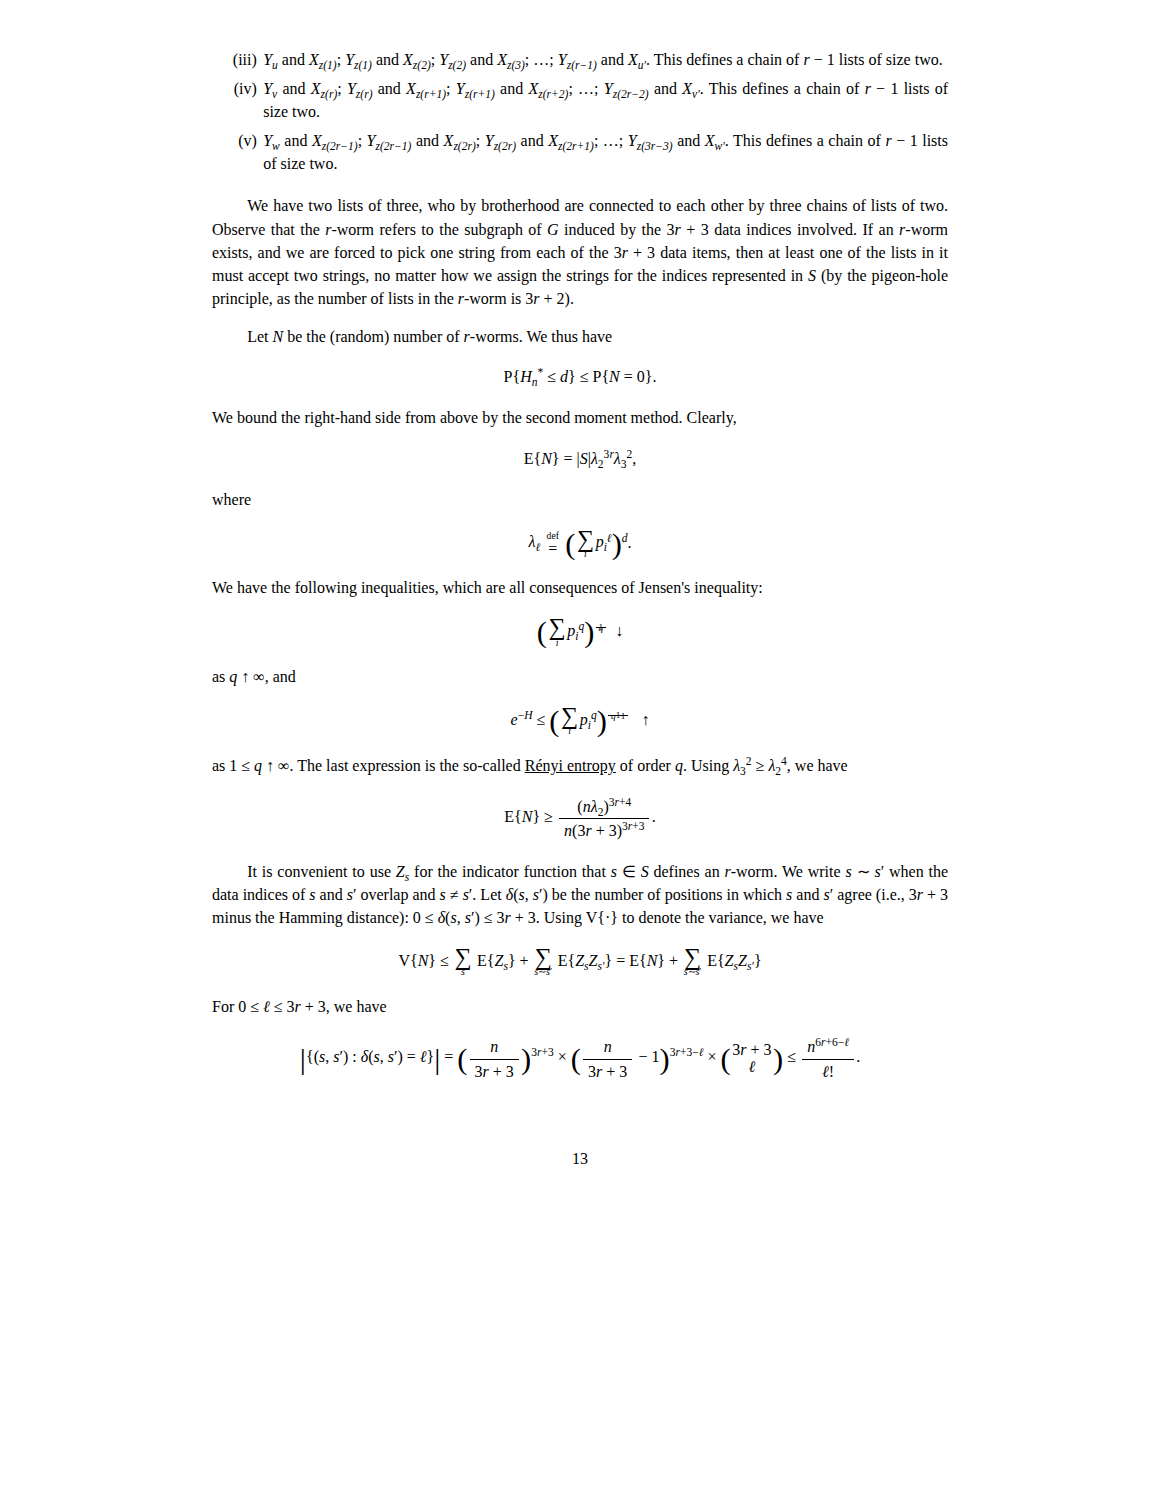(iii) Yu and Xz(1); Yz(1) and Xz(2); Yz(2) and Xz(3); …; Yz(r−1) and Xu′. This defines a chain of r − 1 lists of size two.
(iv) Yv and Xz(r); Yz(r) and Xz(r+1); Yz(r+1) and Xz(r+2); …; Yz(2r−2) and Xv′. This defines a chain of r − 1 lists of size two.
(v) Yw and Xz(2r−1); Yz(2r−1) and Xz(2r); Yz(2r) and Xz(2r+1); …; Yz(3r−3) and Xw′. This defines a chain of r − 1 lists of size two.
We have two lists of three, who by brotherhood are connected to each other by three chains of lists of two. Observe that the r-worm refers to the subgraph of G induced by the 3r + 3 data indices involved. If an r-worm exists, and we are forced to pick one string from each of the 3r + 3 data items, then at least one of the lists in it must accept two strings, no matter how we assign the strings for the indices represented in S (by the pigeon-hole principle, as the number of lists in the r-worm is 3r + 2).
Let N be the (random) number of r-worms. We thus have
P{Hn* ≤ d} ≤ P{N = 0}.
We bound the right-hand side from above by the second moment method. Clearly,
E{N} = |S|λ23rλ32,
where
λℓ def= (∑i piℓ)d.
We have the following inequalities, which are all consequences of Jensen's inequality:
(∑i piq)1 q ↓
as q ↑ ∞, and
e−H ≤ (∑i piq)1 q−1 ↑
as 1 ≤ q ↑ ∞. The last expression is the so-called Rényi entropy of order q. Using λ32 ≥ λ24, we have
E{N} ≥ (nλ2)3r+4 n(3r + 3)3r+3.
It is convenient to use Zs for the indicator function that s ∈ S defines an r-worm. We write s ∼ s′ when the data indices of s and s′ overlap and s ≠ s′. Let δ(s, s′) be the number of positions in which s and s′ agree (i.e., 3r + 3 minus the Hamming distance): 0 ≤ δ(s, s′) ≤ 3r + 3. Using V{·} to denote the variance, we have
V{N} ≤ ∑s E{Zs} + ∑s∼s′ E{ZsZs′} = E{N} + ∑s∼s′ E{ZsZs′}
For 0 ≤ ℓ ≤ 3r + 3, we have
|{(s, s′) : δ(s, s′) = ℓ}| = (n 3r + 3)3r+3 × (n 3r + 3 − 1)3r+3−ℓ × (3r + 3 ℓ) ≤ n6r+6−ℓ ℓ!.
13